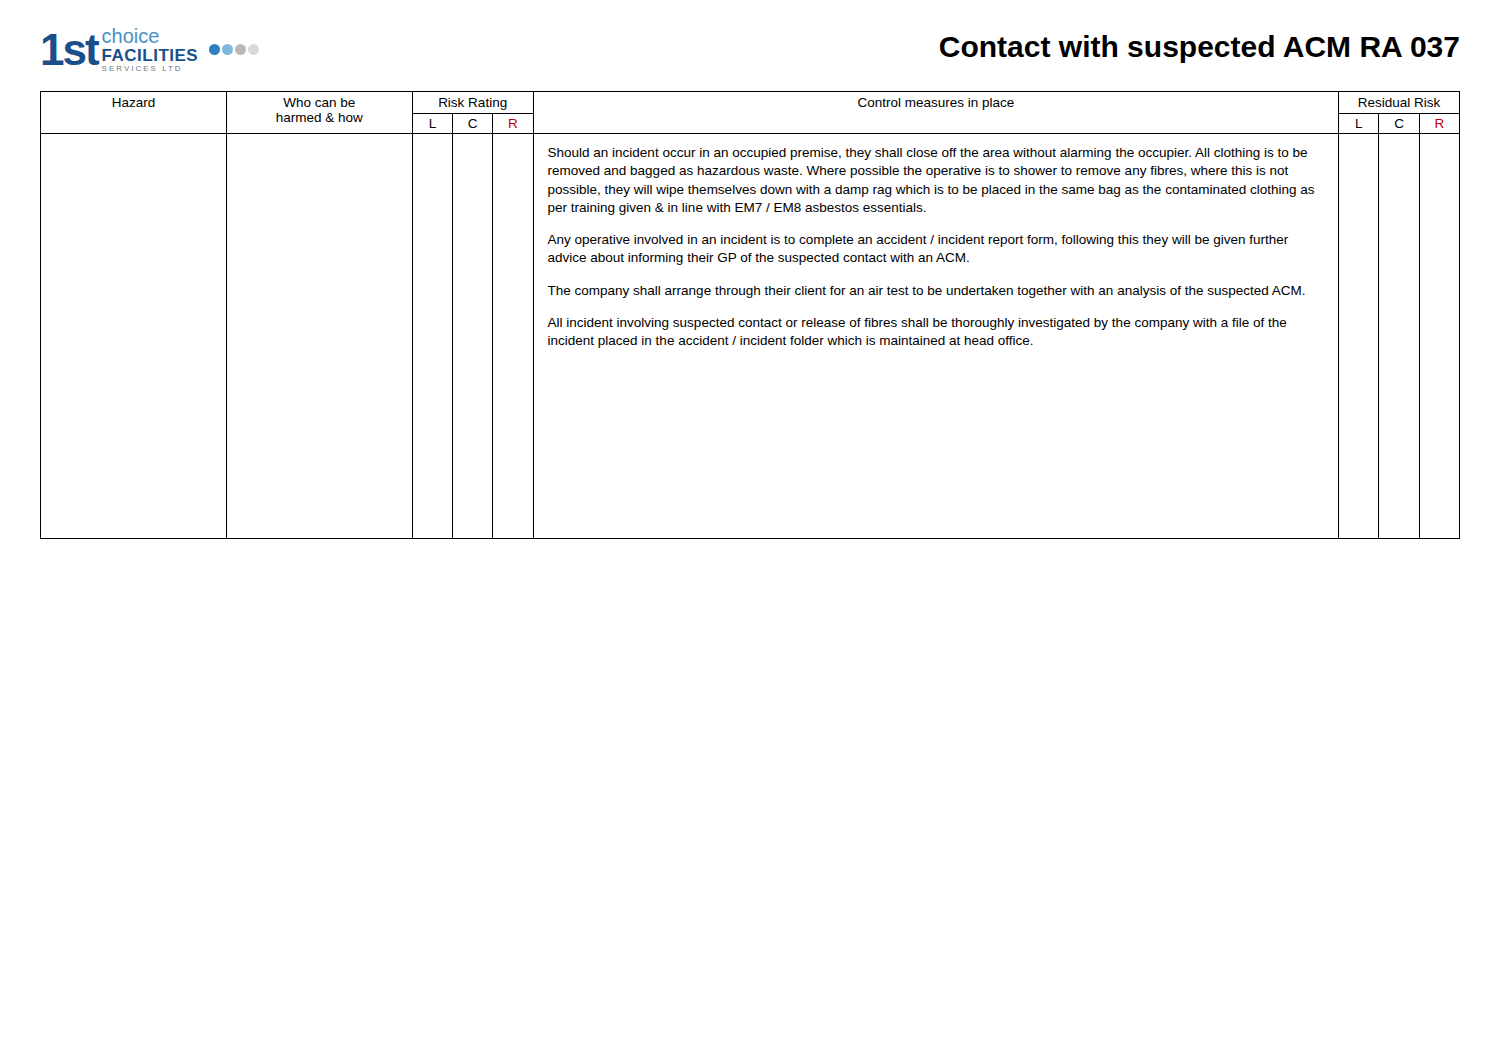1st choice FACILITIES SERVICES LTD
Contact with suspected ACM RA 037
| Hazard | Who can be harmed & how | Risk Rating | Control measures in place | Residual Risk |
| --- | --- | --- | --- | --- |
| L | C | R | L | C | R |
| | | | | | Should an incident occur in an occupied premise, they shall close off the area without alarming the occupier. All clothing is to be removed and bagged as hazardous waste. Where possible the operative is to shower to remove any fibres, where this is not possible, they will wipe themselves down with a damp rag which is to be placed in the same bag as the contaminated clothing as per training given & in line with EM7 / EM8 asbestos essentials. Any operative involved in an incident is to complete an accident / incident report form, following this they will be given further advice about informing their GP of the suspected contact with an ACM. The company shall arrange through their client for an air test to be undertaken together with an analysis of the suspected ACM. All incident involving suspected contact or release of fibres shall be thoroughly investigated by the company with a file of the incident placed in the accident / incident folder which is maintained at head office. | | | |